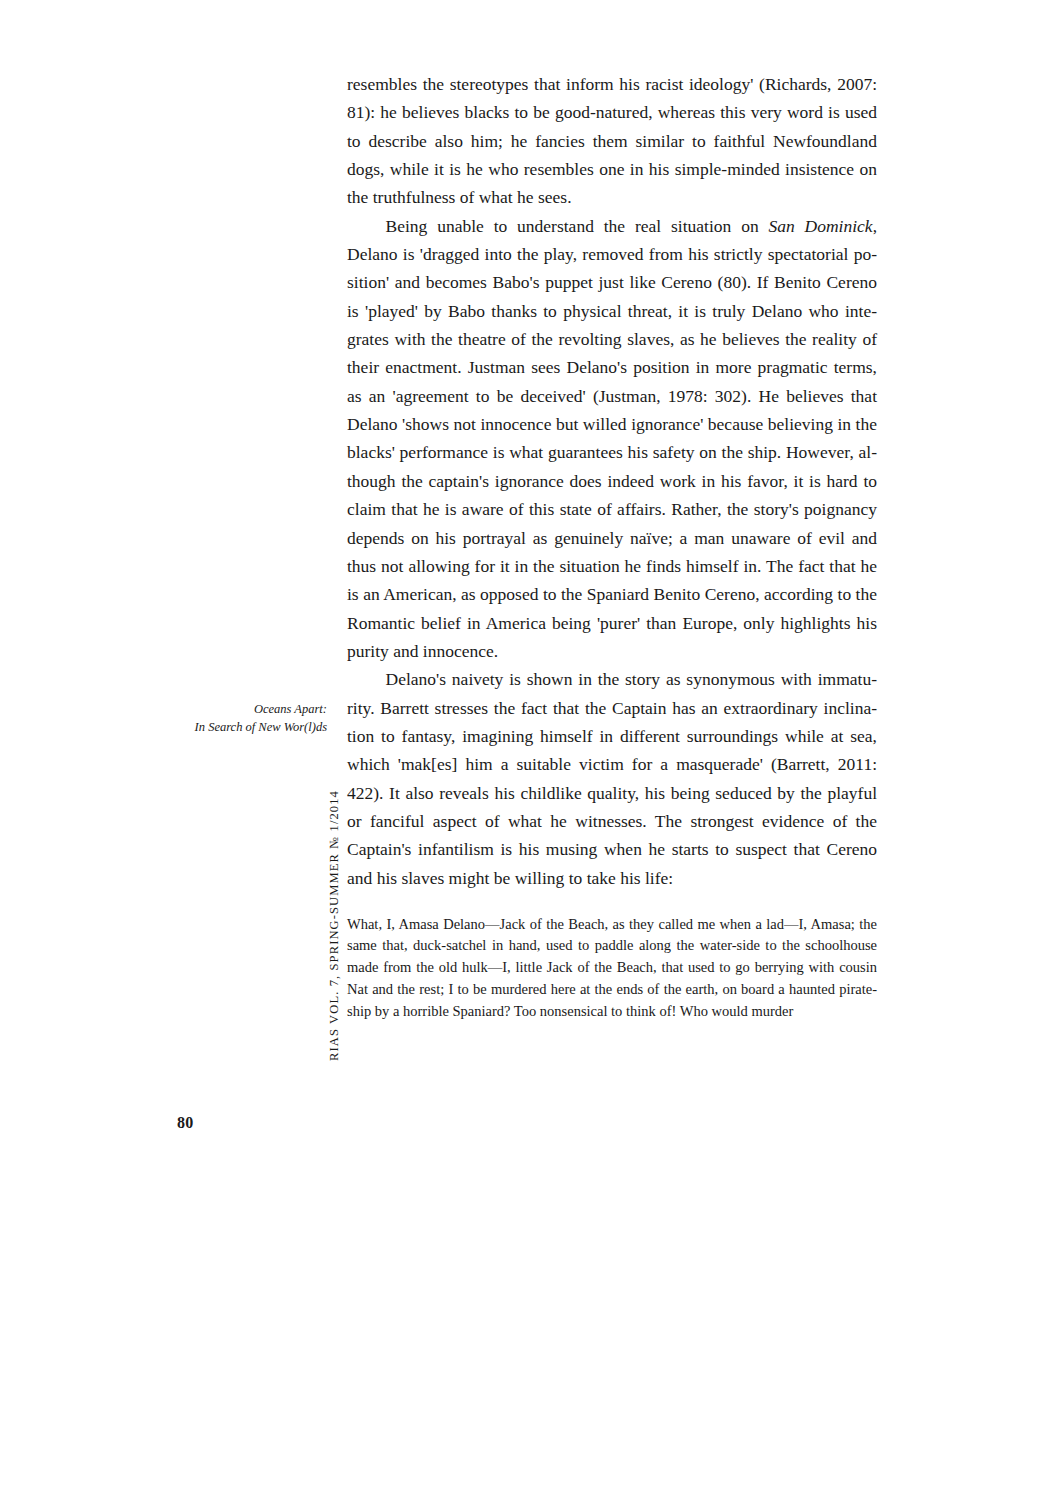Oceans Apart:
In Search of New Wor(l)ds
RIAS VOL. 7, SPRING-SUMMER № 1/2014
resembles the stereotypes that inform his racist ideology' (Richards, 2007: 81): he believes blacks to be good-natured, whereas this very word is used to describe also him; he fancies them similar to faithful Newfoundland dogs, while it is he who resembles one in his simple-minded insistence on the truthfulness of what he sees.
Being unable to understand the real situation on San Dominick, Delano is 'dragged into the play, removed from his strictly spectatorial position' and becomes Babo's puppet just like Cereno (80). If Benito Cereno is 'played' by Babo thanks to physical threat, it is truly Delano who integrates with the theatre of the revolting slaves, as he believes the reality of their enactment. Justman sees Delano's position in more pragmatic terms, as an 'agreement to be deceived' (Justman, 1978: 302). He believes that Delano 'shows not innocence but willed ignorance' because believing in the blacks' performance is what guarantees his safety on the ship. However, although the captain's ignorance does indeed work in his favor, it is hard to claim that he is aware of this state of affairs. Rather, the story's poignancy depends on his portrayal as genuinely naïve; a man unaware of evil and thus not allowing for it in the situation he finds himself in. The fact that he is an American, as opposed to the Spaniard Benito Cereno, according to the Romantic belief in America being 'purer' than Europe, only highlights his purity and innocence.
Delano's naivety is shown in the story as synonymous with immaturity. Barrett stresses the fact that the Captain has an extraordinary inclination to fantasy, imagining himself in different surroundings while at sea, which 'mak[es] him a suitable victim for a masquerade' (Barrett, 2011: 422). It also reveals his childlike quality, his being seduced by the playful or fanciful aspect of what he witnesses. The strongest evidence of the Captain's infantilism is his musing when he starts to suspect that Cereno and his slaves might be willing to take his life:
What, I, Amasa Delano—Jack of the Beach, as they called me when a lad—I, Amasa; the same that, duck-satchel in hand, used to paddle along the water-side to the schoolhouse made from the old hulk—I, little Jack of the Beach, that used to go berrying with cousin Nat and the rest; I to be murdered here at the ends of the earth, on board a haunted pirate-ship by a horrible Spaniard? Too nonsensical to think of! Who would murder
80